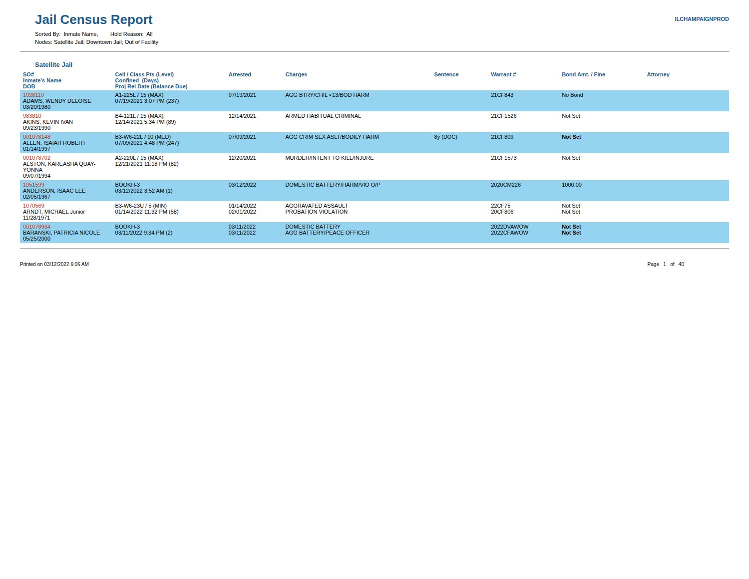ILCHAMPAIGNPROD
Jail Census Report
Sorted By: Inmate Name, Hold Reason: All
Nodes: Satellite Jail; Downtown Jail; Out of Facility
Satellite Jail
| SO# Inmate's Name DOB | Cell / Class Pts (Level) Confined (Days) Proj Rel Date (Balance Due) | Arrested | Charges | Sentence | Warrant # | Bond Amt. / Fine | Attorney |
| --- | --- | --- | --- | --- | --- | --- | --- |
| 1028110 ADAMS, WENDY DELOISE 03/20/1980 | A1-225L / 15 (MAX) 07/19/2021 3:07 PM (237) | 07/19/2021 | AGG BTRY/CHIL <13/BOD HARM | | 21CF843 | No Bond | |
| 983810 AKINS, KEVIN IVAN 09/23/1990 | B4-121L / 15 (MAX) 12/14/2021 5:34 PM (89) | 12/14/2021 | ARMED HABITUAL CRIMINAL | | 21CF1526 | Not Set | |
| 001078148 ALLEN, ISAIAH ROBERT 01/14/1997 | B3-W6-22L / 10 (MED) 07/09/2021 4:48 PM (247) | 07/09/2021 | AGG CRIM SEX ASLT/BODILY HARM | 8y (DOC) | 21CF809 | Not Set | |
| 001078702 ALSTON, KAREASHA QUAY-YONNA 09/07/1994 | A2-220L / 15 (MAX) 12/21/2021 11:18 PM (82) | 12/20/2021 | MURDER/INTENT TO KILL/INJURE | | 21CF1573 | Not Set | |
| 1051599 ANDERSON, ISAAC LEE 02/05/1967 | BOOKH-3 03/12/2022 3:52 AM (1) | 03/12/2022 | DOMESTIC BATTERY/HARM/VIO O/P | | 2020CM226 | 1000.00 | |
| 1070569 ARNDT, MICHAEL Junior 11/28/1971 | B3-W6-23U / 5 (MIN) 01/14/2022 11:32 PM (58) | 01/14/2022 02/01/2022 | AGGRAVATED ASSAULT PROBATION VIOLATION | | 22CF75 20CF806 | Not Set Not Set | |
| 001078934 BARANSKI, PATRICIA NICOLE 05/25/2000 | BOOKH-3 03/11/2022 9:34 PM (2) | 03/11/2022 03/11/2022 | DOMESTIC BATTERY AGG BATTERY/PEACE OFFICER | | 2022DVAWOW 2022CFAWOW | Not Set Not Set | |
Printed on 03/12/2022 6:06 AM
Page 1 of 40